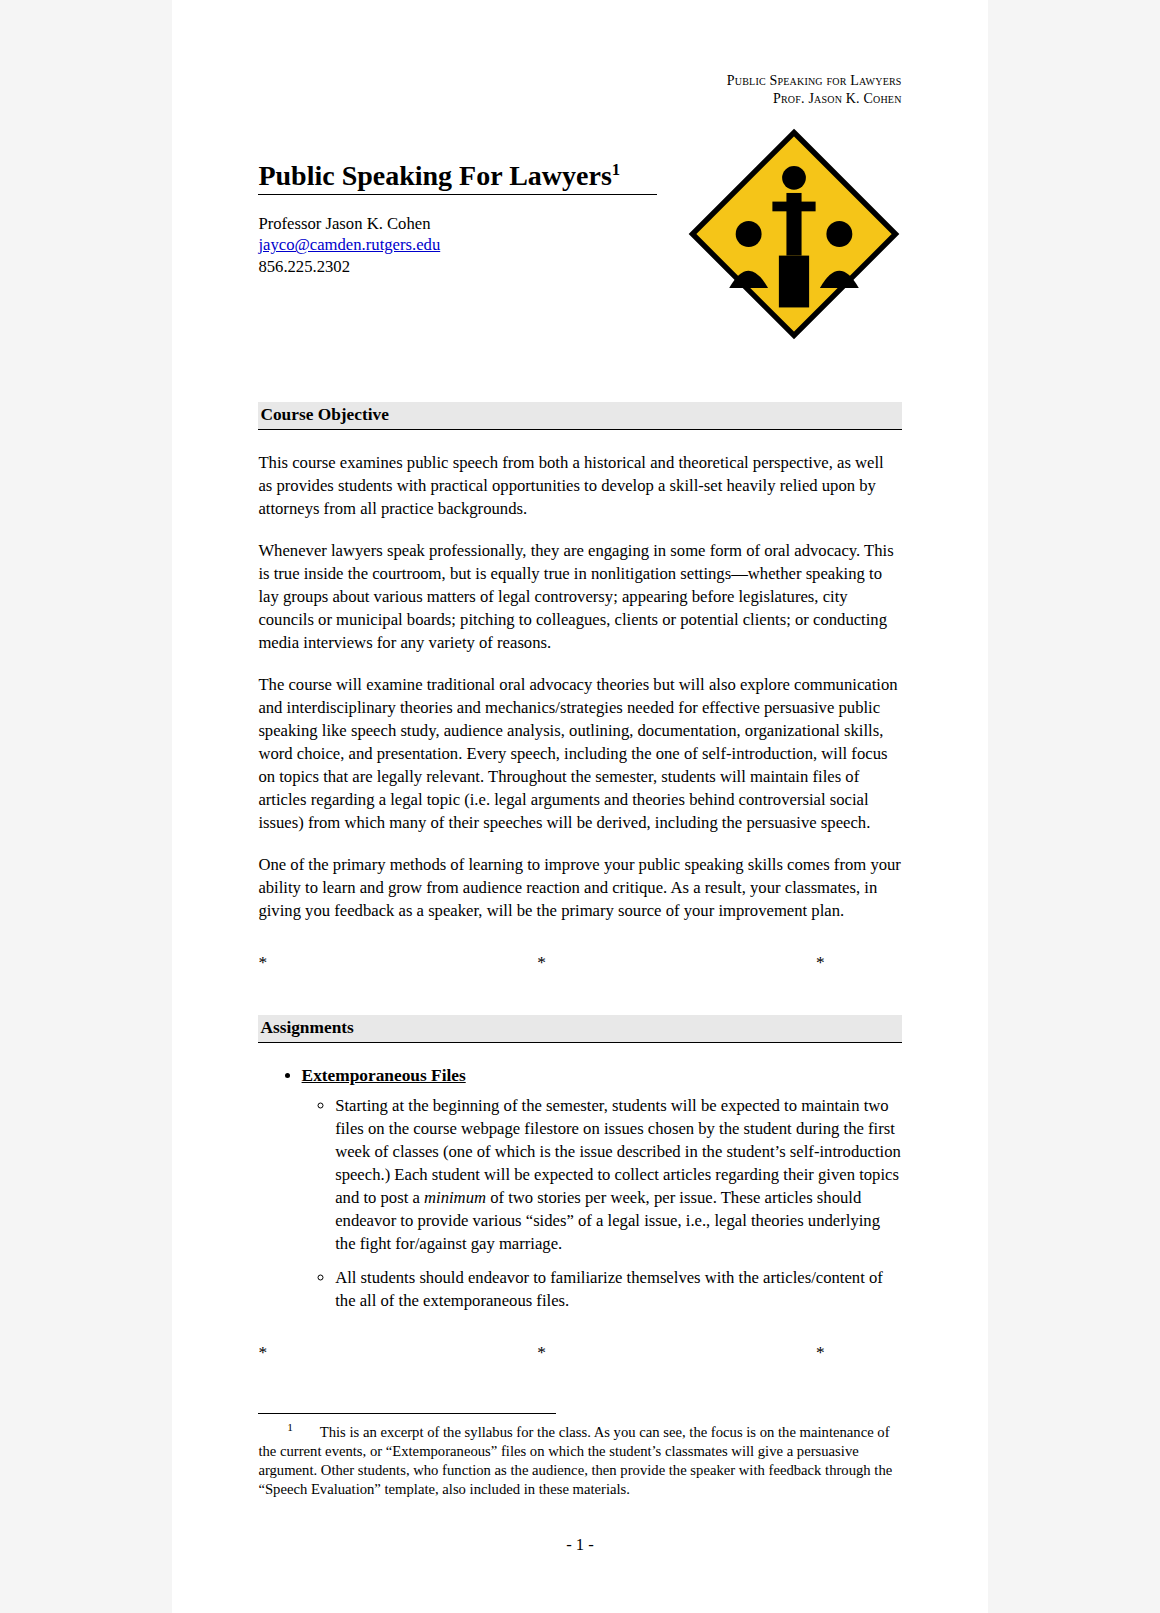Public Speaking for Lawyers
Prof. Jason K. Cohen
Public Speaking For Lawyers1
Professor Jason K. Cohen
jayco@camden.rutgers.edu
856.225.2302
Course Objective
This course examines public speech from both a historical and theoretical perspective, as well as provides students with practical opportunities to develop a skill-set heavily relied upon by attorneys from all practice backgrounds.
Whenever lawyers speak professionally, they are engaging in some form of oral advocacy. This is true inside the courtroom, but is equally true in nonlitigation settings—whether speaking to lay groups about various matters of legal controversy; appearing before legislatures, city councils or municipal boards; pitching to colleagues, clients or potential clients; or conducting media interviews for any variety of reasons.
The course will examine traditional oral advocacy theories but will also explore communication and interdisciplinary theories and mechanics/strategies needed for effective persuasive public speaking like speech study, audience analysis, outlining, documentation, organizational skills, word choice, and presentation. Every speech, including the one of self-introduction, will focus on topics that are legally relevant. Throughout the semester, students will maintain files of articles regarding a legal topic (i.e. legal arguments and theories behind controversial social issues) from which many of their speeches will be derived, including the persuasive speech.
One of the primary methods of learning to improve your public speaking skills comes from your ability to learn and grow from audience reaction and critique. As a result, your classmates, in giving you feedback as a speaker, will be the primary source of your improvement plan.
***
Assignments
Extemporaneous Files
Starting at the beginning of the semester, students will be expected to maintain two files on the course webpage filestore on issues chosen by the student during the first week of classes (one of which is the issue described in the student’s self-introduction speech.) Each student will be expected to collect articles regarding their given topics and to post a minimum of two stories per week, per issue. These articles should endeavor to provide various “sides” of a legal issue, i.e., legal theories underlying the fight for/against gay marriage.
All students should endeavor to familiarize themselves with the articles/content of the all of the extemporaneous files.
***
1 This is an excerpt of the syllabus for the class. As you can see, the focus is on the maintenance of the current events, or “Extemporaneous” files on which the student’s classmates will give a persuasive argument. Other students, who function as the audience, then provide the speaker with feedback through the “Speech Evaluation” template, also included in these materials.
- 1 -